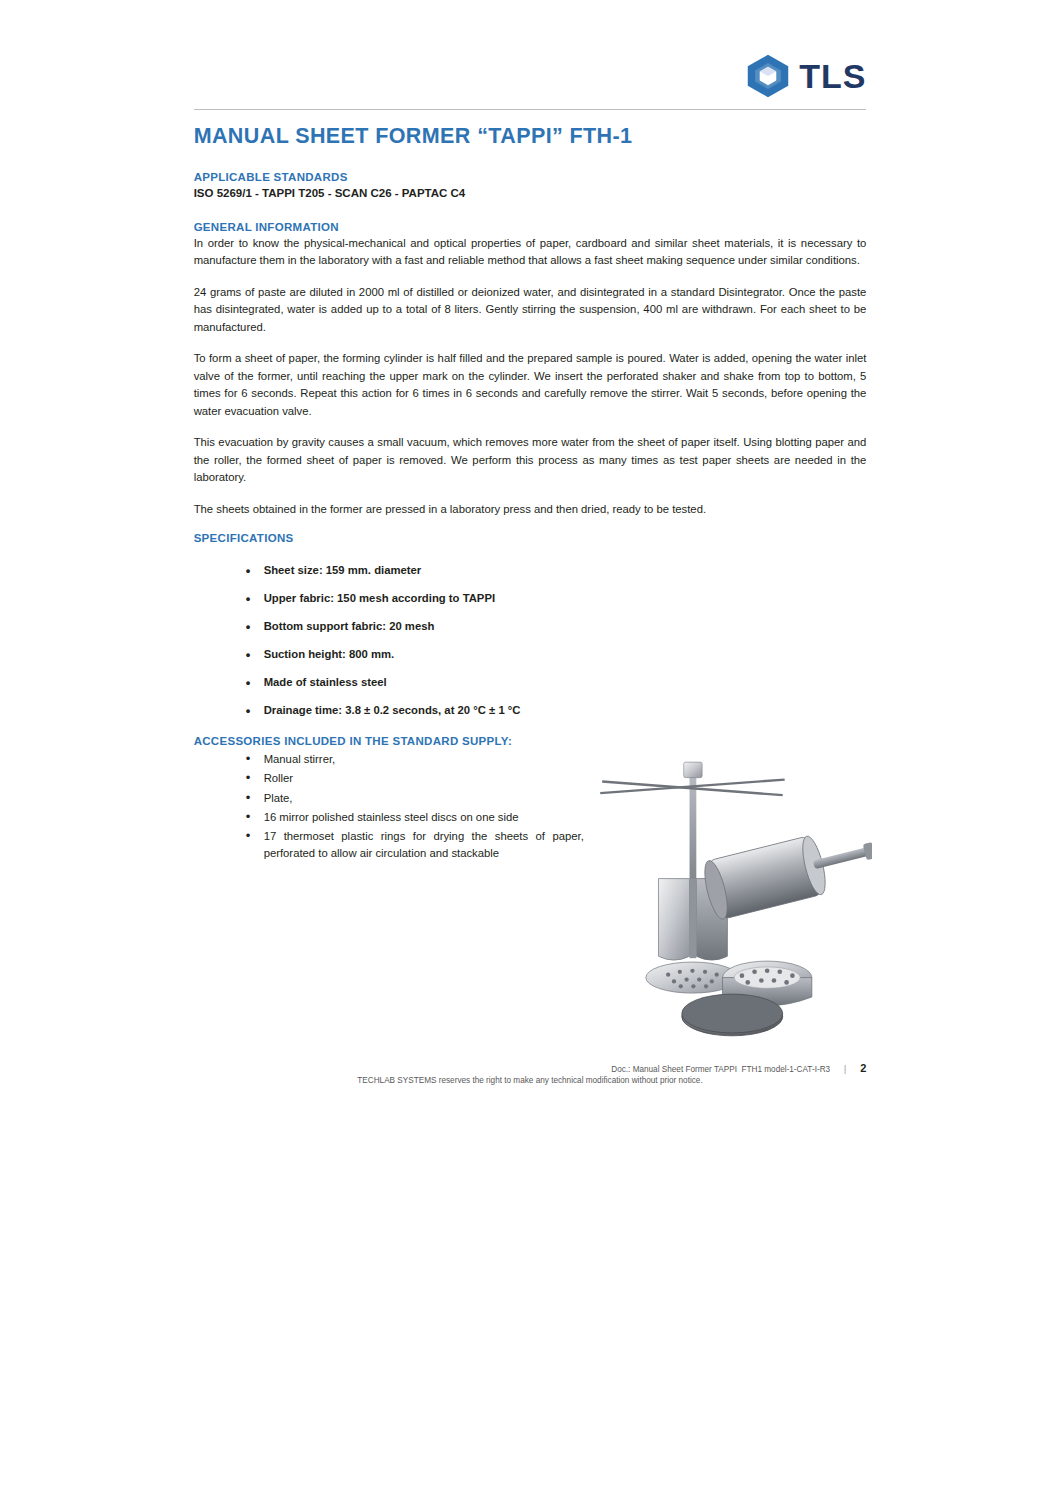TLS
Manual Sheet Former “TAPPI” FTH-1
Applicable standards
ISO 5269/1 - TAPPI T205 - SCAN C26 - PAPTAC C4
General information
In order to know the physical-mechanical and optical properties of paper, cardboard and similar sheet materials, it is necessary to manufacture them in the laboratory with a fast and reliable method that allows a fast sheet making sequence under similar conditions.
24 grams of paste are diluted in 2000 ml of distilled or deionized water, and disintegrated in a standard Disintegrator. Once the paste has disintegrated, water is added up to a total of 8 liters. Gently stirring the suspension, 400 ml are withdrawn. For each sheet to be manufactured.
To form a sheet of paper, the forming cylinder is half filled and the prepared sample is poured. Water is added, opening the water inlet valve of the former, until reaching the upper mark on the cylinder. We insert the perforated shaker and shake from top to bottom, 5 times for 6 seconds. Repeat this action for 6 times in 6 seconds and carefully remove the stirrer. Wait 5 seconds, before opening the water evacuation valve.
This evacuation by gravity causes a small vacuum, which removes more water from the sheet of paper itself. Using blotting paper and the roller, the formed sheet of paper is removed. We perform this process as many times as test paper sheets are needed in the laboratory.
The sheets obtained in the former are pressed in a laboratory press and then dried, ready to be tested.
Specifications
Sheet size: 159 mm. diameter
Upper fabric: 150 mesh according to TAPPI
Bottom support fabric: 20 mesh
Suction height: 800 mm.
Made of stainless steel
Drainage time: 3.8 ± 0.2 seconds, at 20 °C ± 1 °C
Accessories included in the standard supply:
Manual stirrer,
Roller
Plate,
16 mirror polished stainless steel discs on one side
17 thermoset plastic rings for drying the sheets of paper, perforated to allow air circulation and stackable
Doc.: Manual Sheet Former TAPPI FTH1 model-1-CAT-I-R3 | 2
TECHLAB SYSTEMS reserves the right to make any technical modification without prior notice.